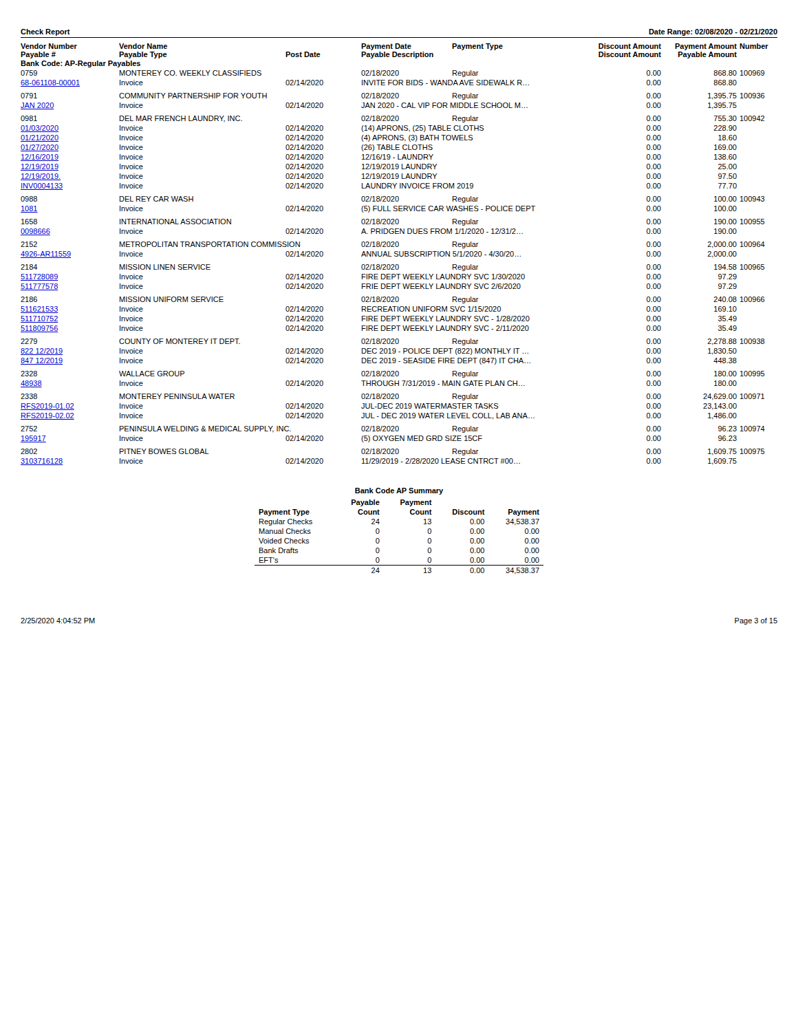Check Report
Date Range: 02/08/2020 - 02/21/2020
| Vendor Number | Vendor Name | | Payment Date | Payment Type | Discount Amount | Payment Amount | Number |
| Payable # | Payable Type | Post Date | Payable Description | Discount Amount | Payable Amount | |
| Bank Code: AP-Regular Payables |
| 0759 | MONTEREY CO. WEEKLY CLASSIFIEDS | 02/18/2020 | Regular | 0.00 | 868.80 | 100969 |
| 68-061108-00001 | Invoice | 02/14/2020 | INVITE FOR BIDS - WANDA AVE SIDEWALK R… | 0.00 | 868.80 | |
| 0791 | COMMUNITY PARTNERSHIP FOR YOUTH | 02/18/2020 | Regular | 0.00 | 1,395.75 | 100936 |
| JAN 2020 | Invoice | 02/14/2020 | JAN 2020 - CAL VIP FOR MIDDLE SCHOOL M… | 0.00 | 1,395.75 | |
| 0981 | DEL MAR FRENCH LAUNDRY, INC. | 02/18/2020 | Regular | 0.00 | 755.30 | 100942 |
| 01/03/2020 | Invoice | 02/14/2020 | (14) APRONS, (25) TABLE CLOTHS | 0.00 | 228.90 | |
| 01/21/2020 | Invoice | 02/14/2020 | (4) APRONS, (3) BATH TOWELS | 0.00 | 18.60 | |
| 01/27/2020 | Invoice | 02/14/2020 | (26) TABLE CLOTHS | 0.00 | 169.00 | |
| 12/16/2019 | Invoice | 02/14/2020 | 12/16/19 - LAUNDRY | 0.00 | 138.60 | |
| 12/19/2019 | Invoice | 02/14/2020 | 12/19/2019 LAUNDRY | 0.00 | 25.00 | |
| 12/19/2019. | Invoice | 02/14/2020 | 12/19/2019 LAUNDRY | 0.00 | 97.50 | |
| INV0004133 | Invoice | 02/14/2020 | LAUNDRY INVOICE FROM 2019 | 0.00 | 77.70 | |
| 0988 | DEL REY CAR WASH | 02/18/2020 | Regular | 0.00 | 100.00 | 100943 |
| 1081 | Invoice | 02/14/2020 | (5) FULL SERVICE CAR WASHES - POLICE DEPT | 0.00 | 100.00 | |
| 1658 | INTERNATIONAL ASSOCIATION | 02/18/2020 | Regular | 0.00 | 190.00 | 100955 |
| 0098666 | Invoice | 02/14/2020 | A. PRIDGEN DUES FROM 1/1/2020 - 12/31/2… | 0.00 | 190.00 | |
| 2152 | METROPOLITAN TRANSPORTATION COMMISSION | 02/18/2020 | Regular | 0.00 | 2,000.00 | 100964 |
| 4926-AR11559 | Invoice | 02/14/2020 | ANNUAL SUBSCRIPTION 5/1/2020 - 4/30/20… | 0.00 | 2,000.00 | |
| 2184 | MISSION LINEN SERVICE | 02/18/2020 | Regular | 0.00 | 194.58 | 100965 |
| 511728089 | Invoice | 02/14/2020 | FIRE DEPT WEEKLY LAUNDRY SVC 1/30/2020 | 0.00 | 97.29 | |
| 511777578 | Invoice | 02/14/2020 | FRIE DEPT WEEKLY LAUNDRY SVC 2/6/2020 | 0.00 | 97.29 | |
| 2186 | MISSION UNIFORM SERVICE | 02/18/2020 | Regular | 0.00 | 240.08 | 100966 |
| 511621533 | Invoice | 02/14/2020 | RECREATION UNIFORM SVC 1/15/2020 | 0.00 | 169.10 | |
| 511710752 | Invoice | 02/14/2020 | FIRE DEPT WEEKLY LAUNDRY SVC - 1/28/2020 | 0.00 | 35.49 | |
| 511809756 | Invoice | 02/14/2020 | FIRE DEPT WEEKLY LAUNDRY SVC - 2/11/2020 | 0.00 | 35.49 | |
| 2279 | COUNTY OF MONTEREY IT DEPT. | 02/18/2020 | Regular | 0.00 | 2,278.88 | 100938 |
| 822 12/2019 | Invoice | 02/14/2020 | DEC 2019 - POLICE DEPT (822) MONTHLY IT … | 0.00 | 1,830.50 | |
| 847 12/2019 | Invoice | 02/14/2020 | DEC 2019 - SEASIDE FIRE DEPT (847) IT CHA… | 0.00 | 448.38 | |
| 2328 | WALLACE GROUP | 02/18/2020 | Regular | 0.00 | 180.00 | 100995 |
| 48938 | Invoice | 02/14/2020 | THROUGH 7/31/2019 - MAIN GATE PLAN CH… | 0.00 | 180.00 | |
| 2338 | MONTEREY PENINSULA WATER | 02/18/2020 | Regular | 0.00 | 24,629.00 | 100971 |
| RFS2019-01.02 | Invoice | 02/14/2020 | JUL-DEC 2019 WATERMASTER TASKS | 0.00 | 23,143.00 | |
| RFS2019-02.02 | Invoice | 02/14/2020 | JUL - DEC 2019 WATER LEVEL COLL, LAB ANA… | 0.00 | 1,486.00 | |
| 2752 | PENINSULA WELDING & MEDICAL SUPPLY, INC. | 02/18/2020 | Regular | 0.00 | 96.23 | 100974 |
| 195917 | Invoice | 02/14/2020 | (5) OXYGEN MED GRD SIZE 15CF | 0.00 | 96.23 | |
| 2802 | PITNEY BOWES GLOBAL | 02/18/2020 | Regular | 0.00 | 1,609.75 | 100975 |
| 3103716128 | Invoice | 02/14/2020 | 11/29/2019 - 2/28/2020 LEASE CNTRCT #00… | 0.00 | 1,609.75 | |
Bank Code AP Summary
| | Payable | Payment | | |
| --- | --- | --- | --- | --- |
| Payment Type | Count | Count | Discount | Payment |
| Regular Checks | 24 | 13 | 0.00 | 34,538.37 |
| Manual Checks | 0 | 0 | 0.00 | 0.00 |
| Voided Checks | 0 | 0 | 0.00 | 0.00 |
| Bank Drafts | 0 | 0 | 0.00 | 0.00 |
| EFT's | 0 | 0 | 0.00 | 0.00 |
| | 24 | 13 | 0.00 | 34,538.37 |
2/25/2020 4:04:52 PM
Page 3 of 15